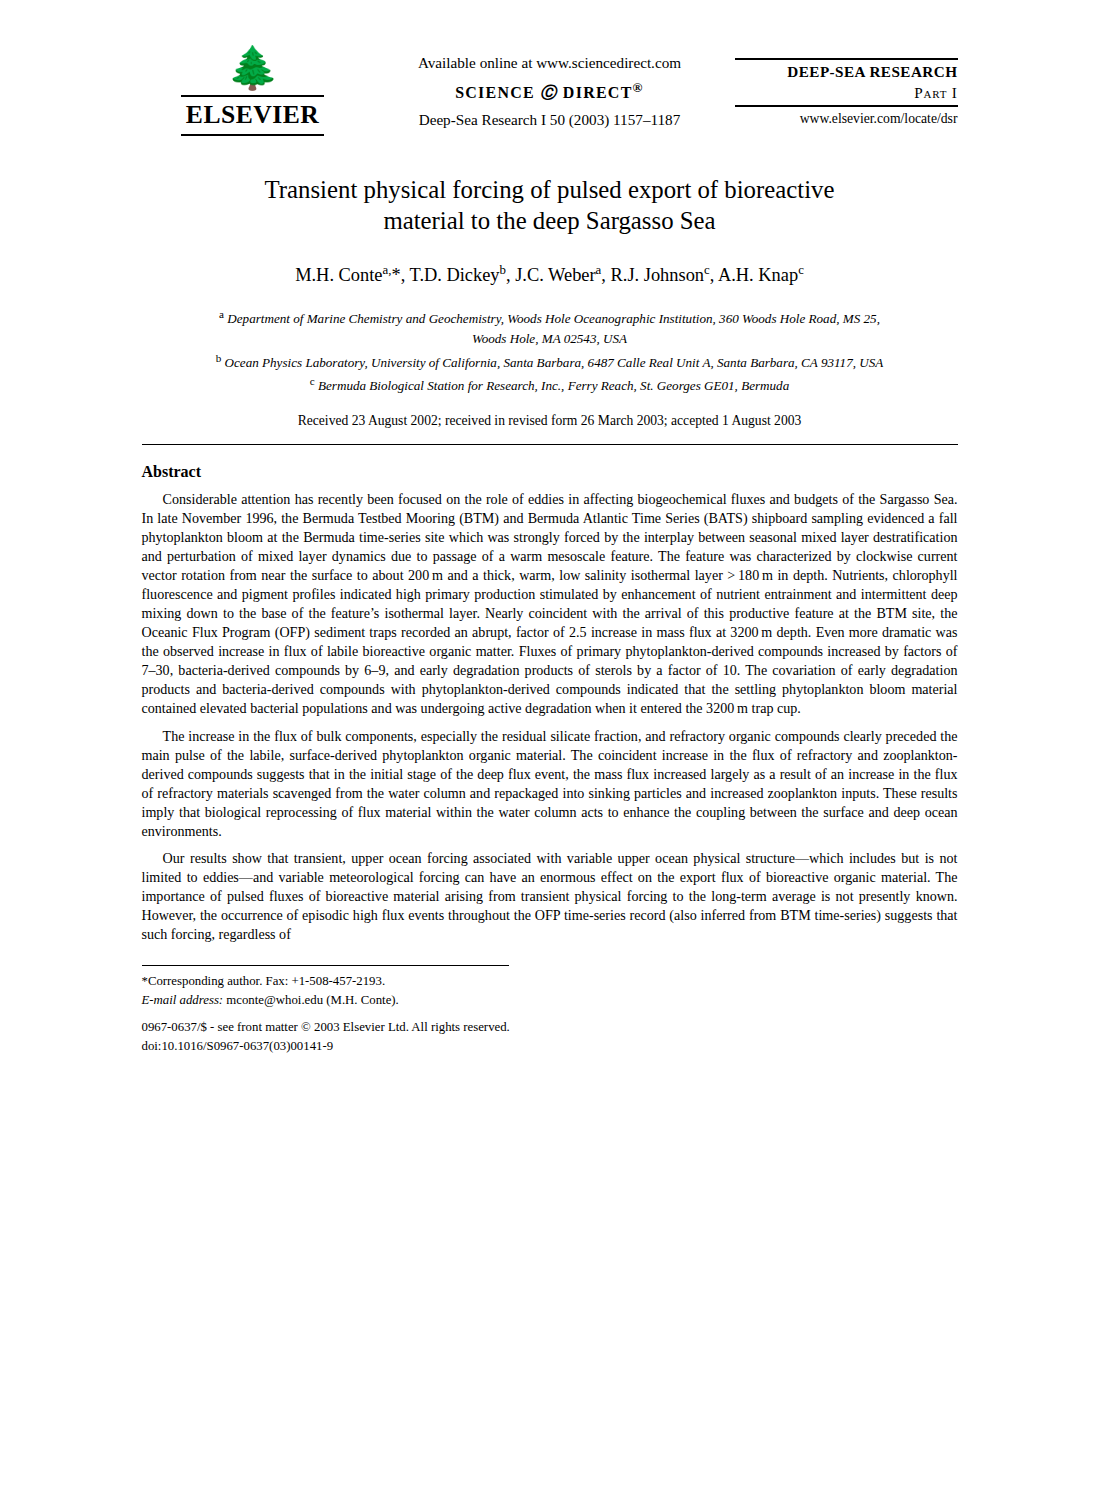🌲
ELSEVIER
Available online at www.sciencedirect.com
SCIENCE Ⓒ DIRECT®
Deep-Sea Research I 50 (2003) 1157–1187
DEEP-SEA RESEARCH
Part I
www.elsevier.com/locate/dsr
Transient physical forcing of pulsed export of bioreactive
material to the deep Sargasso Sea
M.H. Contea,*, T.D. Dickeyb, J.C. Webera, R.J. Johnsonc, A.H. Knapc
a Department of Marine Chemistry and Geochemistry, Woods Hole Oceanographic Institution, 360 Woods Hole Road, MS 25,
Woods Hole, MA 02543, USA
b Ocean Physics Laboratory, University of California, Santa Barbara, 6487 Calle Real Unit A, Santa Barbara, CA 93117, USA
c Bermuda Biological Station for Research, Inc., Ferry Reach, St. Georges GE01, Bermuda
Received 23 August 2002; received in revised form 26 March 2003; accepted 1 August 2003
Abstract
Considerable attention has recently been focused on the role of eddies in affecting biogeochemical fluxes and budgets of the Sargasso Sea. In late November 1996, the Bermuda Testbed Mooring (BTM) and Bermuda Atlantic Time Series (BATS) shipboard sampling evidenced a fall phytoplankton bloom at the Bermuda time-series site which was strongly forced by the interplay between seasonal mixed layer destratification and perturbation of mixed layer dynamics due to passage of a warm mesoscale feature. The feature was characterized by clockwise current vector rotation from near the surface to about 200 m and a thick, warm, low salinity isothermal layer > 180 m in depth. Nutrients, chlorophyll fluorescence and pigment profiles indicated high primary production stimulated by enhancement of nutrient entrainment and intermittent deep mixing down to the base of the feature’s isothermal layer. Nearly coincident with the arrival of this productive feature at the BTM site, the Oceanic Flux Program (OFP) sediment traps recorded an abrupt, factor of 2.5 increase in mass flux at 3200 m depth. Even more dramatic was the observed increase in flux of labile bioreactive organic matter. Fluxes of primary phytoplankton-derived compounds increased by factors of 7–30, bacteria-derived compounds by 6–9, and early degradation products of sterols by a factor of 10. The covariation of early degradation products and bacteria-derived compounds with phytoplankton-derived compounds indicated that the settling phytoplankton bloom material contained elevated bacterial populations and was undergoing active degradation when it entered the 3200 m trap cup.
The increase in the flux of bulk components, especially the residual silicate fraction, and refractory organic compounds clearly preceded the main pulse of the labile, surface-derived phytoplankton organic material. The coincident increase in the flux of refractory and zooplankton-derived compounds suggests that in the initial stage of the deep flux event, the mass flux increased largely as a result of an increase in the flux of refractory materials scavenged from the water column and repackaged into sinking particles and increased zooplankton inputs. These results imply that biological reprocessing of flux material within the water column acts to enhance the coupling between the surface and deep ocean environments.
Our results show that transient, upper ocean forcing associated with variable upper ocean physical structure—which includes but is not limited to eddies—and variable meteorological forcing can have an enormous effect on the export flux of bioreactive organic material. The importance of pulsed fluxes of bioreactive material arising from transient physical forcing to the long-term average is not presently known. However, the occurrence of episodic high flux events throughout the OFP time-series record (also inferred from BTM time-series) suggests that such forcing, regardless of
*Corresponding author. Fax: +1-508-457-2193.
E-mail address: mconte@whoi.edu (M.H. Conte).
0967-0637/$ - see front matter © 2003 Elsevier Ltd. All rights reserved.
doi:10.1016/S0967-0637(03)00141-9